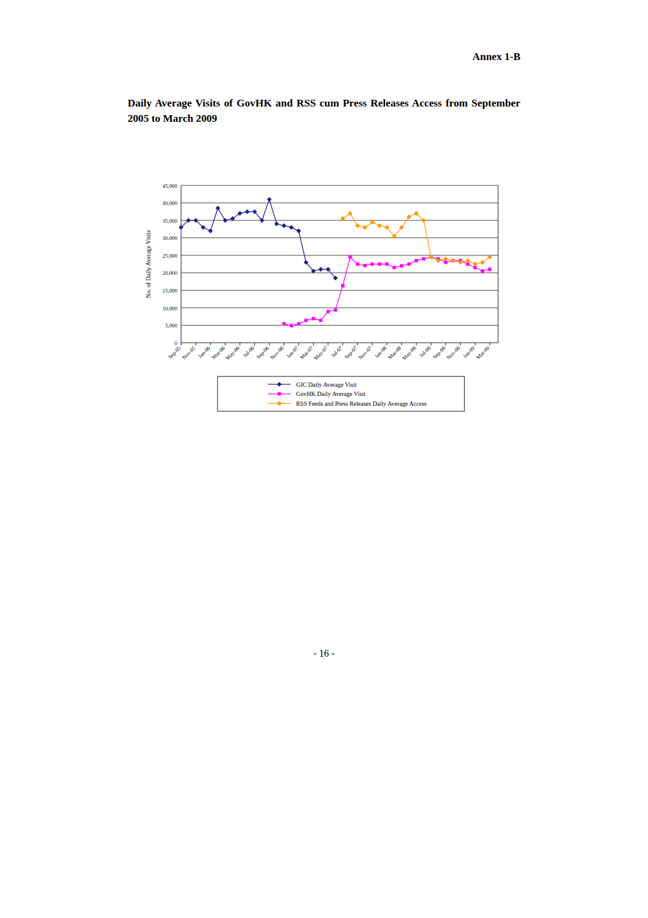Annex 1-B
Daily Average Visits of GovHK and RSS cum Press Releases Access from September 2005 to March 2009
45,000 40,000 35,000 30,000 25,000 20,000 15,000 10,000 5,000 0 No. of Daily Average Visits Sep-05 Nov-05 Jan-06 Mar-06 May-06 Jul-06 Sep-06 Nov-06 Jan-07 Mar-07 May-07 Jul-07 Sep-07 Nov-07 Jan-08 Mar-08 May-08 Jul-08 Sep-08 Nov-08 Jan-09 Mar-09 GIC Daily Average Visit GovHK Daily Average Visit RSS Feeds and Press Releases Daily Average Access
- 16 -